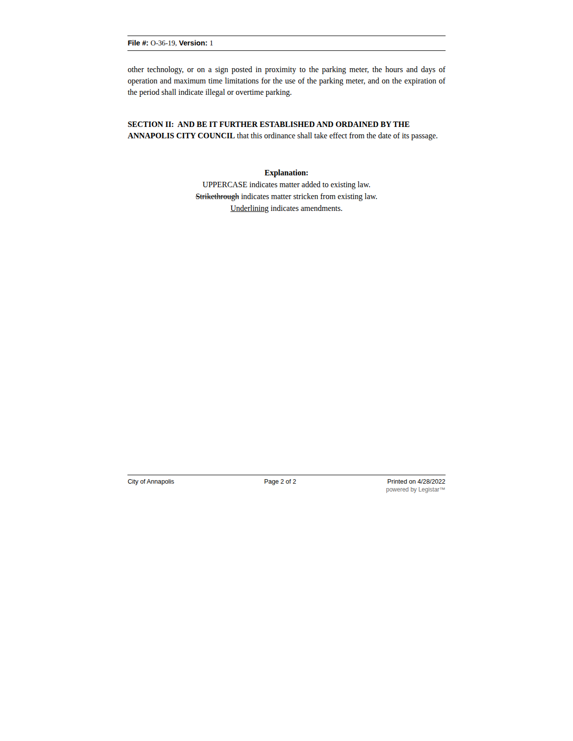File #: O-36-19, Version: 1
other technology, or on a sign posted in proximity to the parking meter, the hours and days of operation and maximum time limitations for the use of the parking meter, and on the expiration of the period shall indicate illegal or overtime parking.
SECTION II: AND BE IT FURTHER ESTABLISHED AND ORDAINED BY THE ANNAPOLIS CITY COUNCIL that this ordinance shall take effect from the date of its passage.
Explanation:
UPPERCASE indicates matter added to existing law.
Strikethrough indicates matter stricken from existing law.
Underlining indicates amendments.
City of Annapolis
Page 2 of 2
Printed on 4/28/2022 powered by Legistar™